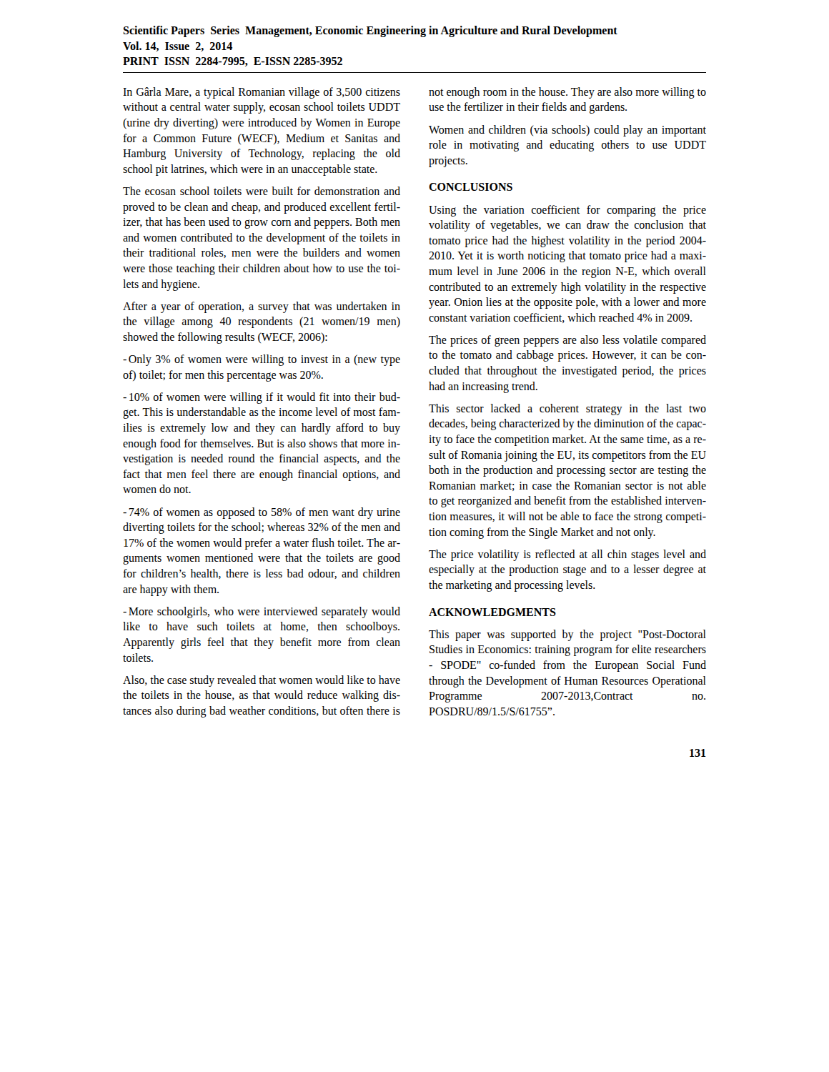Scientific Papers Series Management, Economic Engineering in Agriculture and Rural Development
Vol. 14, Issue 2, 2014
PRINT ISSN 2284-7995, E-ISSN 2285-3952
In Gârla Mare, a typical Romanian village of 3,500 citizens without a central water supply, ecosan school toilets UDDT (urine dry diverting) were introduced by Women in Europe for a Common Future (WECF), Medium et Sanitas and Hamburg University of Technology, replacing the old school pit latrines, which were in an unacceptable state.
The ecosan school toilets were built for demonstration and proved to be clean and cheap, and produced excellent fertilizer, that has been used to grow corn and peppers. Both men and women contributed to the development of the toilets in their traditional roles, men were the builders and women were those teaching their children about how to use the toilets and hygiene.
After a year of operation, a survey that was undertaken in the village among 40 respondents (21 women/19 men) showed the following results (WECF, 2006):
Only 3% of women were willing to invest in a (new type of) toilet; for men this percentage was 20%.
10% of women were willing if it would fit into their budget. This is understandable as the income level of most families is extremely low and they can hardly afford to buy enough food for themselves. But is also shows that more investigation is needed round the financial aspects, and the fact that men feel there are enough financial options, and women do not.
74% of women as opposed to 58% of men want dry urine diverting toilets for the school; whereas 32% of the men and 17% of the women would prefer a water flush toilet. The arguments women mentioned were that the toilets are good for children’s health, there is less bad odour, and children are happy with them.
More schoolgirls, who were interviewed separately would like to have such toilets at home, then schoolboys. Apparently girls feel that they benefit more from clean toilets.
Also, the case study revealed that women would like to have the toilets in the house, as that would reduce walking distances also during bad weather conditions, but often there is not enough room in the house. They are also more willing to use the fertilizer in their fields and gardens.
Women and children (via schools) could play an important role in motivating and educating others to use UDDT projects.
Conclusions
Using the variation coefficient for comparing the price volatility of vegetables, we can draw the conclusion that tomato price had the highest volatility in the period 2004-2010. Yet it is worth noticing that tomato price had a maximum level in June 2006 in the region N-E, which overall contributed to an extremely high volatility in the respective year. Onion lies at the opposite pole, with a lower and more constant variation coefficient, which reached 4% in 2009.
The prices of green peppers are also less volatile compared to the tomato and cabbage prices. However, it can be concluded that throughout the investigated period, the prices had an increasing trend.
This sector lacked a coherent strategy in the last two decades, being characterized by the diminution of the capacity to face the competition market. At the same time, as a result of Romania joining the EU, its competitors from the EU both in the production and processing sector are testing the Romanian market; in case the Romanian sector is not able to get reorganized and benefit from the established intervention measures, it will not be able to face the strong competition coming from the Single Market and not only.
The price volatility is reflected at all chin stages level and especially at the production stage and to a lesser degree at the marketing and processing levels.
Acknowledgments
This paper was supported by the project "Post-Doctoral Studies in Economics: training program for elite researchers - SPODE" co-funded from the European Social Fund through the Development of Human Resources Operational Programme 2007-2013,Contract no. POSDRU/89/1.5/S/61755”.
131